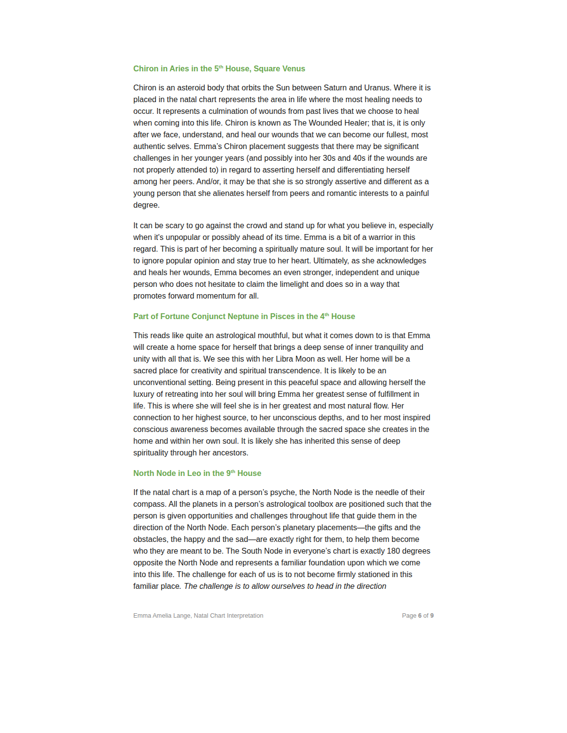Chiron in Aries in the 5th House, Square Venus
Chiron is an asteroid body that orbits the Sun between Saturn and Uranus. Where it is placed in the natal chart represents the area in life where the most healing needs to occur. It represents a culmination of wounds from past lives that we choose to heal when coming into this life. Chiron is known as The Wounded Healer; that is, it is only after we face, understand, and heal our wounds that we can become our fullest, most authentic selves. Emma’s Chiron placement suggests that there may be significant challenges in her younger years (and possibly into her 30s and 40s if the wounds are not properly attended to) in regard to asserting herself and differentiating herself among her peers. And/or, it may be that she is so strongly assertive and different as a young person that she alienates herself from peers and romantic interests to a painful degree.
It can be scary to go against the crowd and stand up for what you believe in, especially when it's unpopular or possibly ahead of its time. Emma is a bit of a warrior in this regard. This is part of her becoming a spiritually mature soul. It will be important for her to ignore popular opinion and stay true to her heart. Ultimately, as she acknowledges and heals her wounds, Emma becomes an even stronger, independent and unique person who does not hesitate to claim the limelight and does so in a way that promotes forward momentum for all.
Part of Fortune Conjunct Neptune in Pisces in the 4th House
This reads like quite an astrological mouthful, but what it comes down to is that Emma will create a home space for herself that brings a deep sense of inner tranquility and unity with all that is. We see this with her Libra Moon as well. Her home will be a sacred place for creativity and spiritual transcendence. It is likely to be an unconventional setting. Being present in this peaceful space and allowing herself the luxury of retreating into her soul will bring Emma her greatest sense of fulfillment in life. This is where she will feel she is in her greatest and most natural flow. Her connection to her highest source, to her unconscious depths, and to her most inspired conscious awareness becomes available through the sacred space she creates in the home and within her own soul. It is likely she has inherited this sense of deep spirituality through her ancestors.
North Node in Leo in the 9th House
If the natal chart is a map of a person’s psyche, the North Node is the needle of their compass. All the planets in a person’s astrological toolbox are positioned such that the person is given opportunities and challenges throughout life that guide them in the direction of the North Node. Each person’s planetary placements—the gifts and the obstacles, the happy and the sad—are exactly right for them, to help them become who they are meant to be. The South Node in everyone’s chart is exactly 180 degrees opposite the North Node and represents a familiar foundation upon which we come into this life. The challenge for each of us is to not become firmly stationed in this familiar place. The challenge is to allow ourselves to head in the direction
Emma Amelia Lange, Natal Chart Interpretation Page 6 of 9